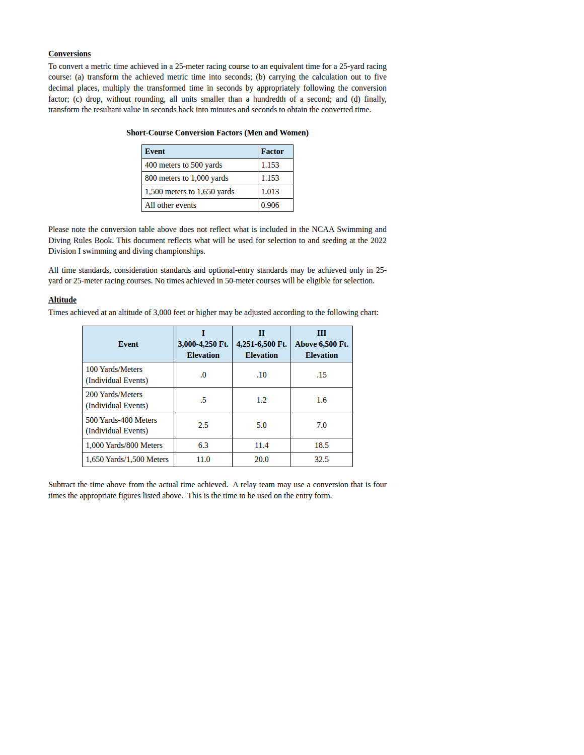Conversions
To convert a metric time achieved in a 25-meter racing course to an equivalent time for a 25-yard racing course: (a) transform the achieved metric time into seconds; (b) carrying the calculation out to five decimal places, multiply the transformed time in seconds by appropriately following the conversion factor; (c) drop, without rounding, all units smaller than a hundredth of a second; and (d) finally, transform the resultant value in seconds back into minutes and seconds to obtain the converted time.
Short-Course Conversion Factors (Men and Women)
| Event | Factor |
| --- | --- |
| 400 meters to 500 yards | 1.153 |
| 800 meters to 1,000 yards | 1.153 |
| 1,500 meters to 1,650 yards | 1.013 |
| All other events | 0.906 |
Please note the conversion table above does not reflect what is included in the NCAA Swimming and Diving Rules Book. This document reflects what will be used for selection to and seeding at the 2022 Division I swimming and diving championships.
All time standards, consideration standards and optional-entry standards may be achieved only in 25-yard or 25-meter racing courses. No times achieved in 50-meter courses will be eligible for selection.
Altitude
Times achieved at an altitude of 3,000 feet or higher may be adjusted according to the following chart:
| Event | I 3,000-4,250 Ft. Elevation | II 4,251-6,500 Ft. Elevation | III Above 6,500 Ft. Elevation |
| --- | --- | --- | --- |
| 100 Yards/Meters (Individual Events) | .0 | .10 | .15 |
| 200 Yards/Meters (Individual Events) | .5 | 1.2 | 1.6 |
| 500 Yards-400 Meters (Individual Events) | 2.5 | 5.0 | 7.0 |
| 1,000 Yards/800 Meters | 6.3 | 11.4 | 18.5 |
| 1,650 Yards/1,500 Meters | 11.0 | 20.0 | 32.5 |
Subtract the time above from the actual time achieved. A relay team may use a conversion that is four times the appropriate figures listed above. This is the time to be used on the entry form.